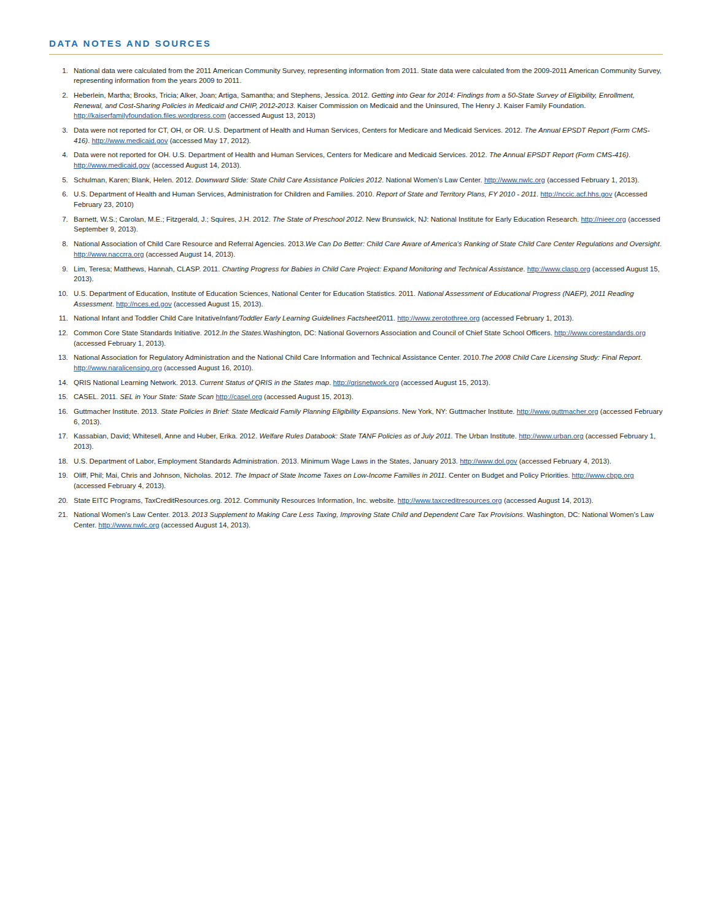DATA NOTES AND SOURCES
National data were calculated from the 2011 American Community Survey, representing information from 2011. State data were calculated from the 2009-2011 American Community Survey, representing information from the years 2009 to 2011.
Heberlein, Martha; Brooks, Tricia; Alker, Joan; Artiga, Samantha; and Stephens, Jessica. 2012. Getting into Gear for 2014: Findings from a 50-State Survey of Eligibility, Enrollment, Renewal, and Cost-Sharing Policies in Medicaid and CHIP, 2012-2013. Kaiser Commission on Medicaid and the Uninsured, The Henry J. Kaiser Family Foundation. http://kaiserfamilyfoundation.files.wordpress.com (accessed August 13, 2013)
Data were not reported for CT, OH, or OR. U.S. Department of Health and Human Services, Centers for Medicare and Medicaid Services. 2012. The Annual EPSDT Report (Form CMS-416). http://www.medicaid.gov (accessed May 17, 2012).
Data were not reported for OH. U.S. Department of Health and Human Services, Centers for Medicare and Medicaid Services. 2012. The Annual EPSDT Report (Form CMS-416). http://www.medicaid.gov (accessed August 14, 2013).
Schulman, Karen; Blank, Helen. 2012. Downward Slide: State Child Care Assistance Policies 2012. National Women's Law Center. http://www.nwlc.org (accessed February 1, 2013).
U.S. Department of Health and Human Services, Administration for Children and Families. 2010. Report of State and Territory Plans, FY 2010 - 2011. http://nccic.acf.hhs.gov (Accessed February 23, 2010)
Barnett, W.S.; Carolan, M.E.; Fitzgerald, J.; Squires, J.H. 2012. The State of Preschool 2012. New Brunswick, NJ: National Institute for Early Education Research. http://nieer.org (accessed September 9, 2013).
National Association of Child Care Resource and Referral Agencies. 2013.We Can Do Better: Child Care Aware of America's Ranking of State Child Care Center Regulations and Oversight. http://www.naccrra.org (accessed August 14, 2013).
Lim, Teresa; Matthews, Hannah, CLASP. 2011. Charting Progress for Babies in Child Care Project: Expand Monitoring and Technical Assistance. http://www.clasp.org (accessed August 15, 2013).
U.S. Department of Education, Institute of Education Sciences, National Center for Education Statistics. 2011. National Assessment of Educational Progress (NAEP), 2011 Reading Assessment. http://nces.ed.gov (accessed August 15, 2013).
National Infant and Toddler Child Care InitativeInfant/Toddler Early Learning Guidelines Factsheet2011. http://www.zerotothree.org (accessed February 1, 2013).
Common Core State Standards Initiative. 2012.In the States. Washington, DC: National Governors Association and Council of Chief State School Officers. http://www.corestandards.org (accessed February 1, 2013).
National Association for Regulatory Administration and the National Child Care Information and Technical Assistance Center. 2010.The 2008 Child Care Licensing Study: Final Report. http://www.naralicensing.org (accessed August 16, 2010).
QRIS National Learning Network. 2013. Current Status of QRIS in the States map. http://qrisnetwork.org (accessed August 15, 2013).
CASEL. 2011. SEL in Your State: State Scan http://casel.org (accessed August 15, 2013).
Guttmacher Institute. 2013. State Policies in Brief: State Medicaid Family Planning Eligibility Expansions. New York, NY: Guttmacher Institute. http://www.guttmacher.org (accessed February 6, 2013).
Kassabian, David; Whitesell, Anne and Huber, Erika. 2012. Welfare Rules Databook: State TANF Policies as of July 2011. The Urban Institute. http://www.urban.org (accessed February 1, 2013).
U.S. Department of Labor, Employment Standards Administration. 2013. Minimum Wage Laws in the States, January 2013. http://www.dol.gov (accessed February 4, 2013).
Oliff, Phil; Mai, Chris and Johnson, Nicholas. 2012. The Impact of State Income Taxes on Low-Income Families in 2011. Center on Budget and Policy Priorities. http://www.cbpp.org (accessed February 4, 2013).
State EITC Programs, TaxCreditResources.org. 2012. Community Resources Information, Inc. website. http://www.taxcreditresources.org (accessed August 14, 2013).
National Women's Law Center. 2013. 2013 Supplement to Making Care Less Taxing, Improving State Child and Dependent Care Tax Provisions. Washington, DC: National Women's Law Center. http://www.nwlc.org (accessed August 14, 2013).